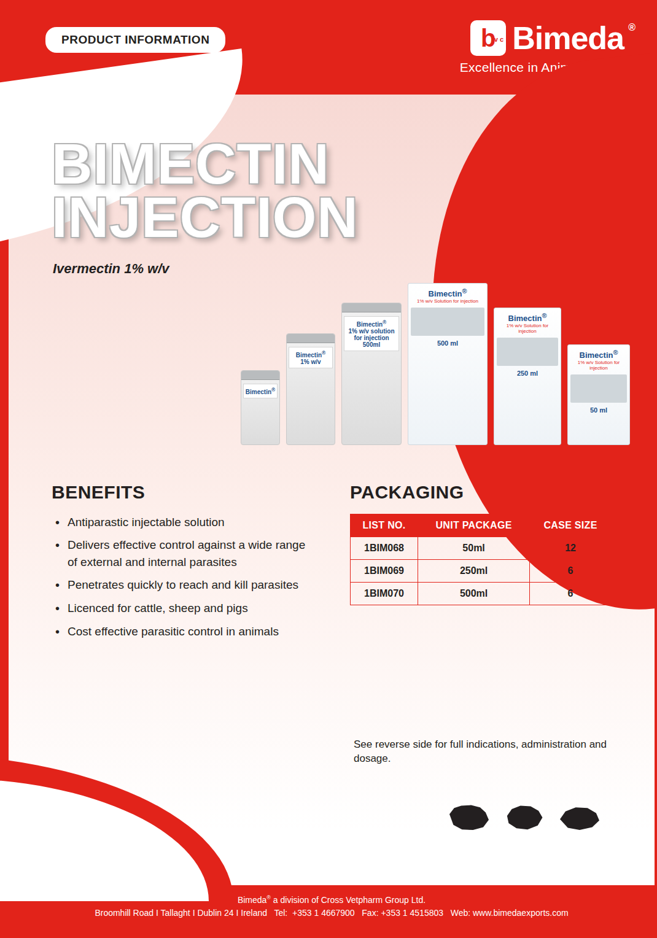PRODUCT INFORMATION
bv c Bimeda®
Excellence in Animal Health
BIMECTIN
INJECTION
Ivermectin 1% w/v
Bimectin®
Bimectin®
1% w/v
Bimectin®
1% w/v solution for injection
500ml
Bimectin®
1% w/v Solution for injection
500 ml
Bimectin®
1% w/v Solution for injection
250 ml
Bimectin®
1% w/v Solution for injection
50 ml
BENEFITS
Antiparastic injectable solution
Delivers effective control against a wide range of external and internal parasites
Penetrates quickly to reach and kill parasites
Licenced for cattle, sheep and pigs
Cost effective parasitic control in animals
PACKAGING
| LIST NO. | UNIT PACKAGE | CASE SIZE |
| --- | --- | --- |
| 1BIM068 | 50ml | 12 |
| 1BIM069 | 250ml | 6 |
| 1BIM070 | 500ml | 6 |
See reverse side for full indications, administration and dosage.
Bimeda® a division of Cross Vetpharm Group Ltd.
Broomhill Road I Tallaght I Dublin 24 I Ireland Tel: +353 1 4667900 Fax: +353 1 4515803 Web: www.bimedaexports.com